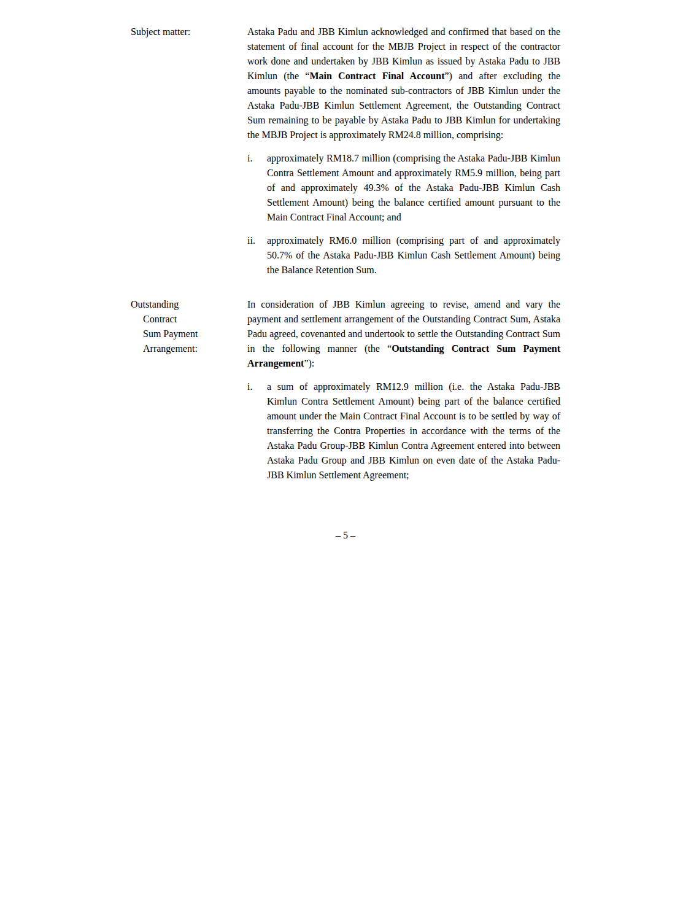Subject matter:
Astaka Padu and JBB Kimlun acknowledged and confirmed that based on the statement of final account for the MBJB Project in respect of the contractor work done and undertaken by JBB Kimlun as issued by Astaka Padu to JBB Kimlun (the “Main Contract Final Account”) and after excluding the amounts payable to the nominated sub-contractors of JBB Kimlun under the Astaka Padu-JBB Kimlun Settlement Agreement, the Outstanding Contract Sum remaining to be payable by Astaka Padu to JBB Kimlun for undertaking the MBJB Project is approximately RM24.8 million, comprising:
i.
approximately RM18.7 million (comprising the Astaka Padu-JBB Kimlun Contra Settlement Amount and approximately RM5.9 million, being part of and approximately 49.3% of the Astaka Padu-JBB Kimlun Cash Settlement Amount) being the balance certified amount pursuant to the Main Contract Final Account; and
ii.
approximately RM6.0 million (comprising part of and approximately 50.7% of the Astaka Padu-JBB Kimlun Cash Settlement Amount) being the Balance Retention Sum.
Outstanding
Contract
Sum Payment
Arrangement:
In consideration of JBB Kimlun agreeing to revise, amend and vary the payment and settlement arrangement of the Outstanding Contract Sum, Astaka Padu agreed, covenanted and undertook to settle the Outstanding Contract Sum in the following manner (the “Outstanding Contract Sum Payment Arrangement”):
i.
a sum of approximately RM12.9 million (i.e. the Astaka Padu-JBB Kimlun Contra Settlement Amount) being part of the balance certified amount under the Main Contract Final Account is to be settled by way of transferring the Contra Properties in accordance with the terms of the Astaka Padu Group-JBB Kimlun Contra Agreement entered into between Astaka Padu Group and JBB Kimlun on even date of the Astaka Padu-JBB Kimlun Settlement Agreement;
– 5 –